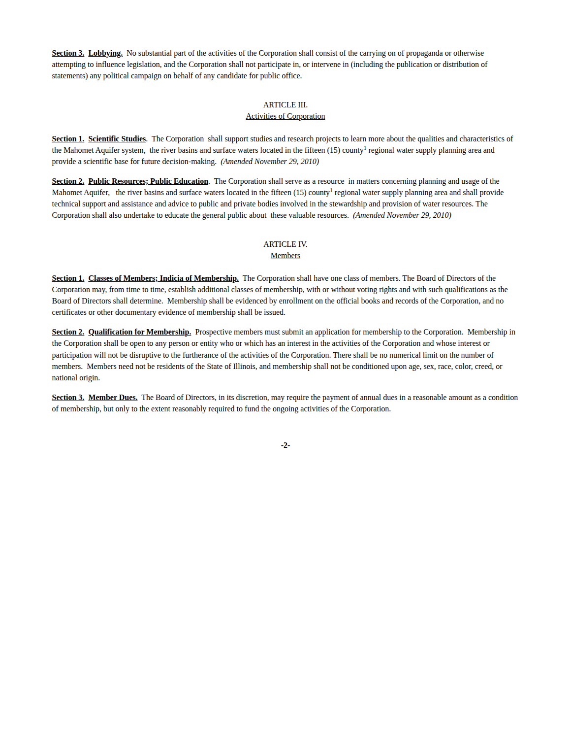Section 3. Lobbying. No substantial part of the activities of the Corporation shall consist of the carrying on of propaganda or otherwise attempting to influence legislation, and the Corporation shall not participate in, or intervene in (including the publication or distribution of statements) any political campaign on behalf of any candidate for public office.
ARTICLE III. Activities of Corporation
Section 1. Scientific Studies. The Corporation shall support studies and research projects to learn more about the qualities and characteristics of the Mahomet Aquifer system, the river basins and surface waters located in the fifteen (15) county1 regional water supply planning area and provide a scientific base for future decision-making. (Amended November 29, 2010)
Section 2. Public Resources; Public Education. The Corporation shall serve as a resource in matters concerning planning and usage of the Mahomet Aquifer, the river basins and surface waters located in the fifteen (15) county1 regional water supply planning area and shall provide technical support and assistance and advice to public and private bodies involved in the stewardship and provision of water resources. The Corporation shall also undertake to educate the general public about these valuable resources. (Amended November 29, 2010)
ARTICLE IV. Members
Section 1. Classes of Members; Indicia of Membership. The Corporation shall have one class of members. The Board of Directors of the Corporation may, from time to time, establish additional classes of membership, with or without voting rights and with such qualifications as the Board of Directors shall determine. Membership shall be evidenced by enrollment on the official books and records of the Corporation, and no certificates or other documentary evidence of membership shall be issued.
Section 2. Qualification for Membership. Prospective members must submit an application for membership to the Corporation. Membership in the Corporation shall be open to any person or entity who or which has an interest in the activities of the Corporation and whose interest or participation will not be disruptive to the furtherance of the activities of the Corporation. There shall be no numerical limit on the number of members. Members need not be residents of the State of Illinois, and membership shall not be conditioned upon age, sex, race, color, creed, or national origin.
Section 3. Member Dues. The Board of Directors, in its discretion, may require the payment of annual dues in a reasonable amount as a condition of membership, but only to the extent reasonably required to fund the ongoing activities of the Corporation.
-2-